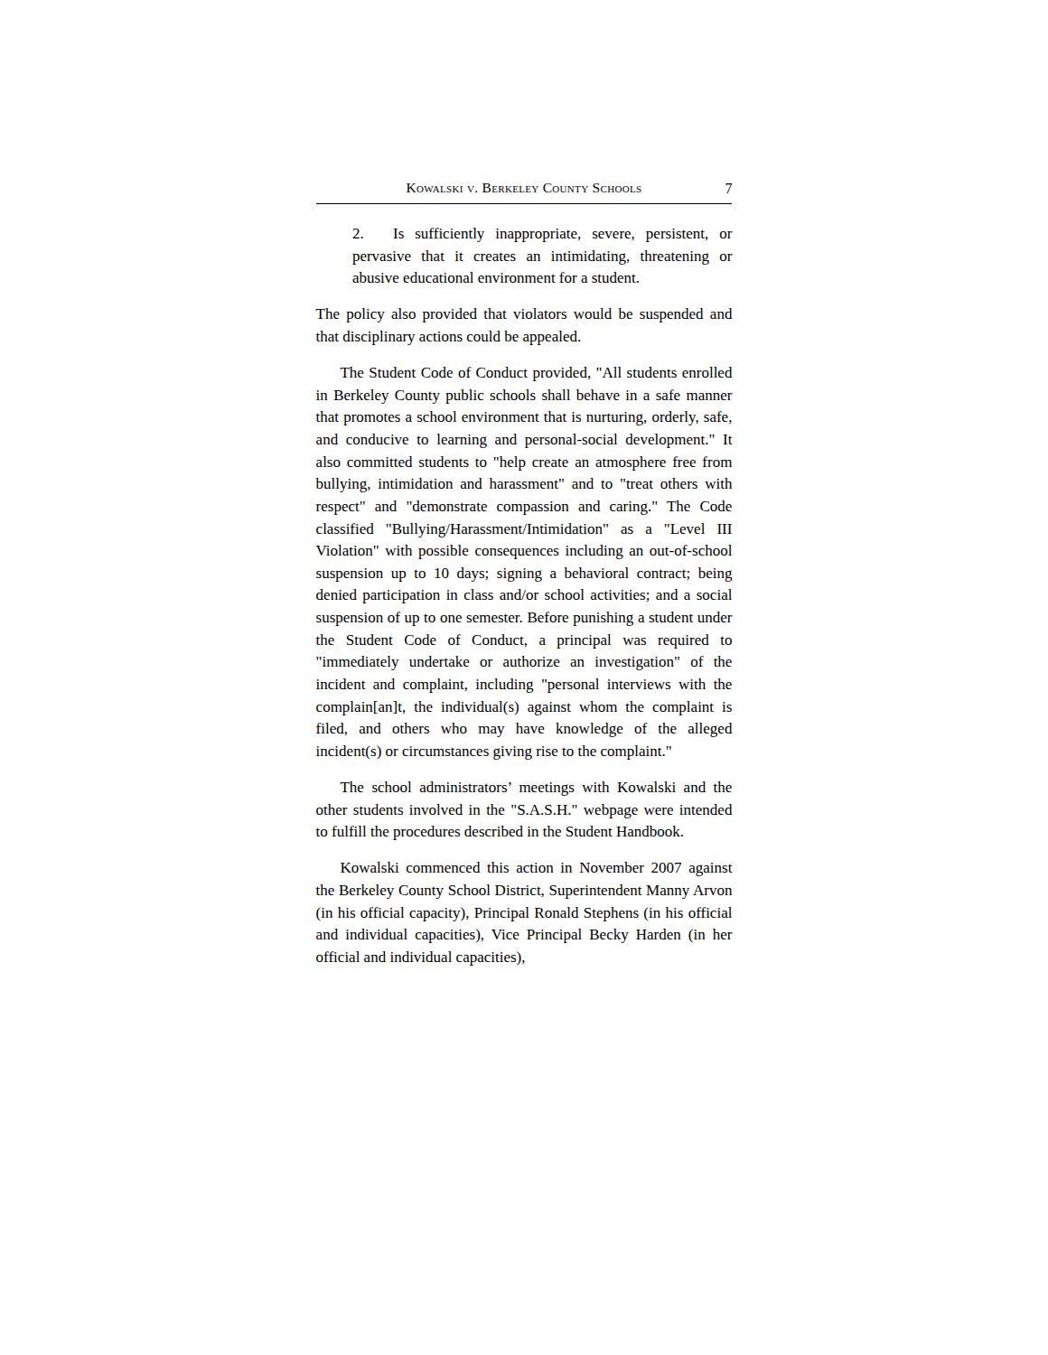Kowalski v. Berkeley County Schools 7
2. Is sufficiently inappropriate, severe, persistent, or pervasive that it creates an intimidating, threatening or abusive educational environment for a student.
The policy also provided that violators would be suspended and that disciplinary actions could be appealed.
The Student Code of Conduct provided, "All students enrolled in Berkeley County public schools shall behave in a safe manner that promotes a school environment that is nurturing, orderly, safe, and conducive to learning and personal-social development." It also committed students to "help create an atmosphere free from bullying, intimidation and harassment" and to "treat others with respect" and "demonstrate compassion and caring." The Code classified "Bullying/Harassment/Intimidation" as a "Level III Violation" with possible consequences including an out-of-school suspension up to 10 days; signing a behavioral contract; being denied participation in class and/or school activities; and a social suspension of up to one semester. Before punishing a student under the Student Code of Conduct, a principal was required to "immediately undertake or authorize an investigation" of the incident and complaint, including "personal interviews with the complain[an]t, the individual(s) against whom the complaint is filed, and others who may have knowledge of the alleged incident(s) or circumstances giving rise to the complaint."
The school administrators’ meetings with Kowalski and the other students involved in the "S.A.S.H." webpage were intended to fulfill the procedures described in the Student Handbook.
Kowalski commenced this action in November 2007 against the Berkeley County School District, Superintendent Manny Arvon (in his official capacity), Principal Ronald Stephens (in his official and individual capacities), Vice Principal Becky Harden (in her official and individual capacities),